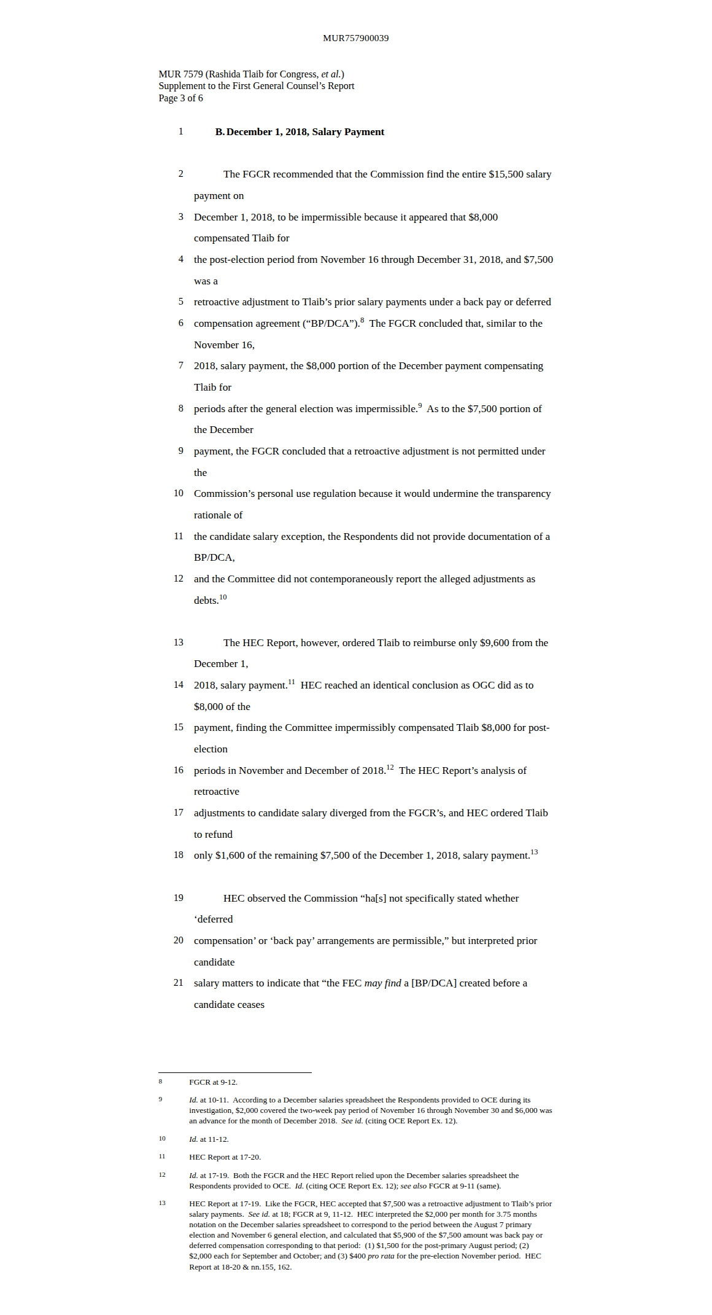MUR757900039
MUR 7579 (Rashida Tlaib for Congress, et al.)
Supplement to the First General Counsel’s Report
Page 3 of 6
1
B. December 1, 2018, Salary Payment
2
The FGCR recommended that the Commission find the entire $15,500 salary payment on
3
December 1, 2018, to be impermissible because it appeared that $8,000 compensated Tlaib for
4
the post-election period from November 16 through December 31, 2018, and $7,500 was a
5
retroactive adjustment to Tlaib’s prior salary payments under a back pay or deferred
6
compensation agreement (“BP/DCA”).8 The FGCR concluded that, similar to the November 16,
7
2018, salary payment, the $8,000 portion of the December payment compensating Tlaib for
8
periods after the general election was impermissible.9 As to the $7,500 portion of the December
9
payment, the FGCR concluded that a retroactive adjustment is not permitted under the
10
Commission’s personal use regulation because it would undermine the transparency rationale of
11
the candidate salary exception, the Respondents did not provide documentation of a BP/DCA,
12
and the Committee did not contemporaneously report the alleged adjustments as debts.10
13
The HEC Report, however, ordered Tlaib to reimburse only $9,600 from the December 1,
14
2018, salary payment.11 HEC reached an identical conclusion as OGC did as to $8,000 of the
15
payment, finding the Committee impermissibly compensated Tlaib $8,000 for post-election
16
periods in November and December of 2018.12 The HEC Report’s analysis of retroactive
17
adjustments to candidate salary diverged from the FGCR’s, and HEC ordered Tlaib to refund
18
only $1,600 of the remaining $7,500 of the December 1, 2018, salary payment.13
19
HEC observed the Commission “ha[s] not specifically stated whether ‘deferred
20
compensation’ or ‘back pay’ arrangements are permissible,” but interpreted prior candidate
21
salary matters to indicate that “the FEC may find a [BP/DCA] created before a candidate ceases
8
FGCR at 9-12.
9
Id. at 10-11. According to a December salaries spreadsheet the Respondents provided to OCE during its investigation, $2,000 covered the two-week pay period of November 16 through November 30 and $6,000 was an advance for the month of December 2018. See id. (citing OCE Report Ex. 12).
10
Id. at 11-12.
11
HEC Report at 17-20.
12
Id. at 17-19. Both the FGCR and the HEC Report relied upon the December salaries spreadsheet the Respondents provided to OCE. Id. (citing OCE Report Ex. 12); see also FGCR at 9-11 (same).
13
HEC Report at 17-19. Like the FGCR, HEC accepted that $7,500 was a retroactive adjustment to Tlaib’s prior salary payments. See id. at 18; FGCR at 9, 11-12. HEC interpreted the $2,000 per month for 3.75 months notation on the December salaries spreadsheet to correspond to the period between the August 7 primary election and November 6 general election, and calculated that $5,900 of the $7,500 amount was back pay or deferred compensation corresponding to that period: (1) $1,500 for the post-primary August period; (2) $2,000 each for September and October; and (3) $400 pro rata for the pre-election November period. HEC Report at 18-20 & nn.155, 162.